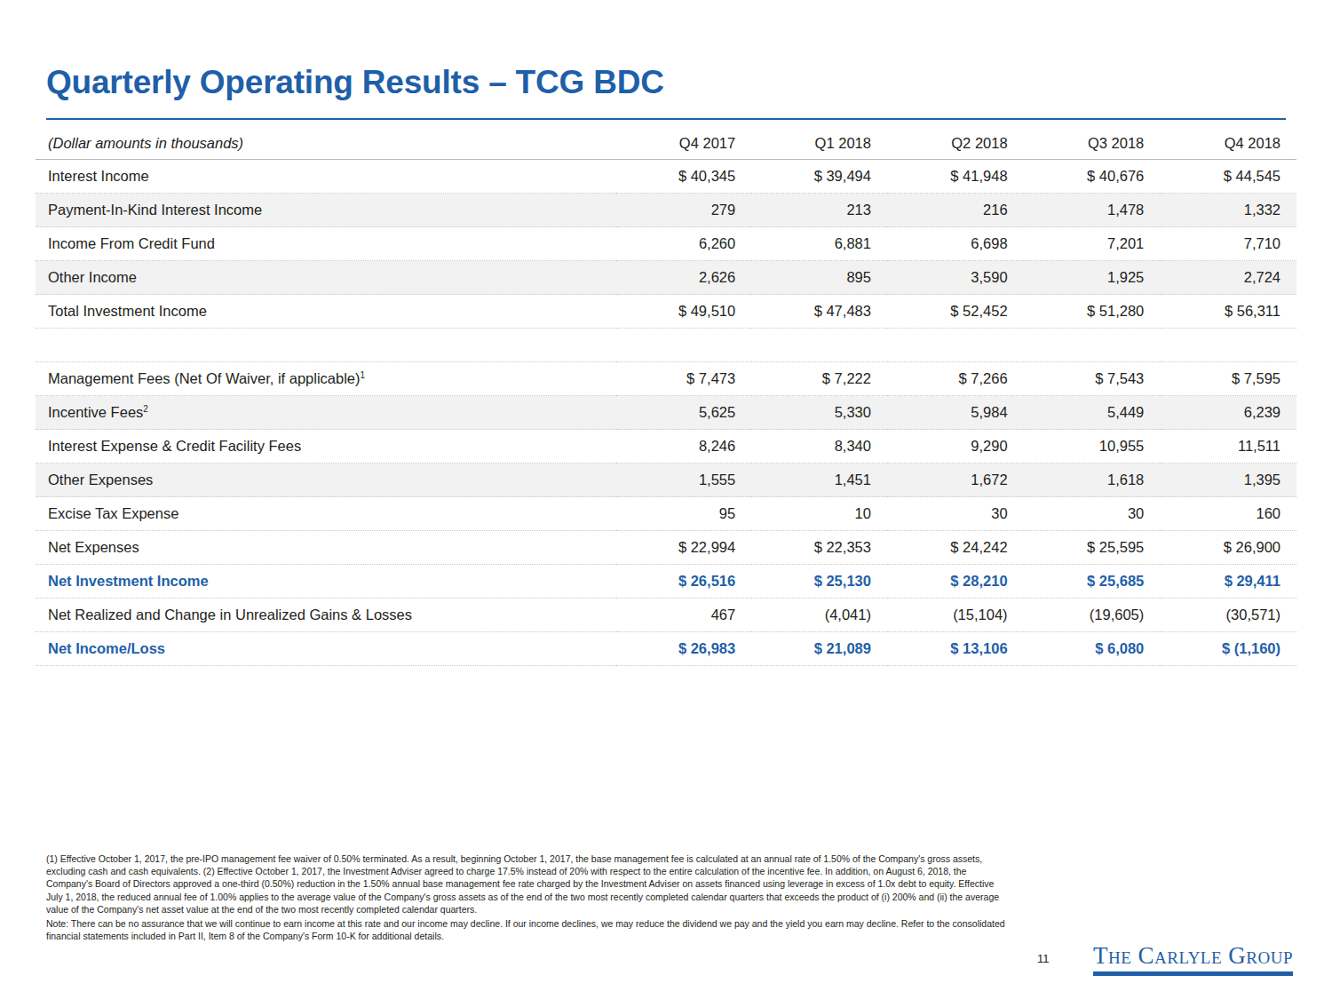Quarterly Operating Results – TCG BDC
| (Dollar amounts in thousands) | Q4 2017 | Q1 2018 | Q2 2018 | Q3 2018 | Q4 2018 |
| --- | --- | --- | --- | --- | --- |
| Interest Income | $ 40,345 | $ 39,494 | $ 41,948 | $ 40,676 | $ 44,545 |
| Payment-In-Kind Interest Income | 279 | 213 | 216 | 1,478 | 1,332 |
| Income From Credit Fund | 6,260 | 6,881 | 6,698 | 7,201 | 7,710 |
| Other Income | 2,626 | 895 | 3,590 | 1,925 | 2,724 |
| Total Investment Income | $ 49,510 | $ 47,483 | $ 52,452 | $ 51,280 | $ 56,311 |
| Management Fees (Net Of Waiver, if applicable) 1 | $ 7,473 | $ 7,222 | $ 7,266 | $ 7,543 | $ 7,595 |
| Incentive Fees 2 | 5,625 | 5,330 | 5,984 | 5,449 | 6,239 |
| Interest Expense & Credit Facility Fees | 8,246 | 8,340 | 9,290 | 10,955 | 11,511 |
| Other Expenses | 1,555 | 1,451 | 1,672 | 1,618 | 1,395 |
| Excise Tax Expense | 95 | 10 | 30 | 30 | 160 |
| Net Expenses | $ 22,994 | $ 22,353 | $ 24,242 | $ 25,595 | $ 26,900 |
| Net Investment Income | $ 26,516 | $ 25,130 | $ 28,210 | $ 25,685 | $ 29,411 |
| Net Realized and Change in Unrealized Gains & Losses | 467 | (4,041) | (15,104) | (19,605) | (30,571) |
| Net Income/Loss | $ 26,983 | $ 21,089 | $ 13,106 | $ 6,080 | $ (1,160) |
(1) Effective October 1, 2017, the pre-IPO management fee waiver of 0.50% terminated. As a result, beginning October 1, 2017, the base management fee is calculated at an annual rate of 1.50% of the Company's gross assets, excluding cash and cash equivalents. (2) Effective October 1, 2017, the Investment Adviser agreed to charge 17.5% instead of 20% with respect to the entire calculation of the incentive fee. In addition, on August 6, 2018, the Company's Board of Directors approved a one-third (0.50%) reduction in the 1.50% annual base management fee rate charged by the Investment Adviser on assets financed using leverage in excess of 1.0x debt to equity. Effective July 1, 2018, the reduced annual fee of 1.00% applies to the average value of the Company's gross assets as of the end of the two most recently completed calendar quarters that exceeds the product of (i) 200% and (ii) the average value of the Company's net asset value at the end of the two most recently completed calendar quarters.
Note: There can be no assurance that we will continue to earn income at this rate and our income may decline. If our income declines, we may reduce the dividend we pay and the yield you earn may decline. Refer to the consolidated financial statements included in Part II, Item 8 of the Company's Form 10-K for additional details.
11
The Carlyle Group